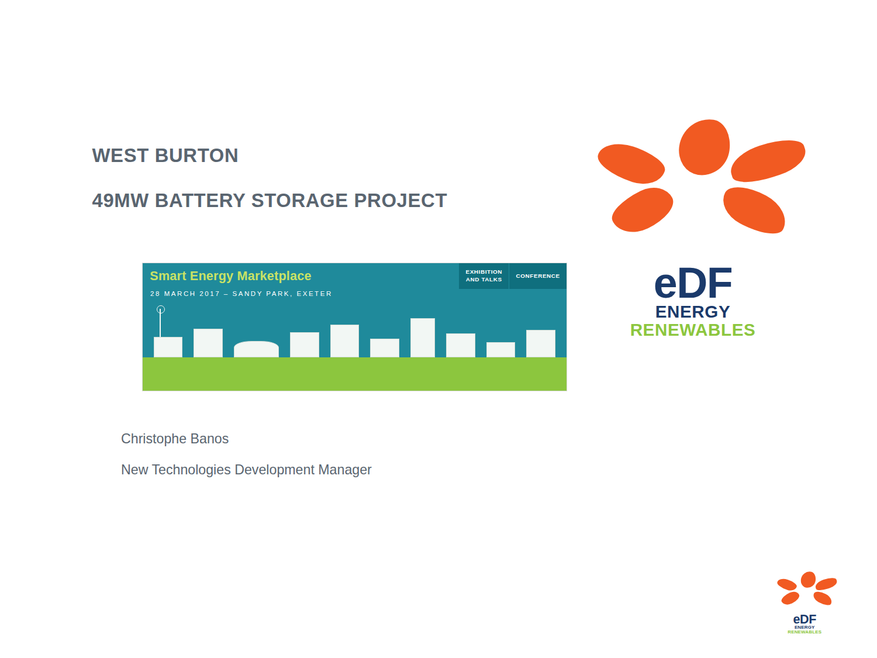WEST BURTON
49MW BATTERY STORAGE PROJECT
Smart Energy Marketplace
EXHIBITION
AND TALKS
CONFERENCE
28 MARCH 2017 – SANDY PARK, EXETER
Christophe Banos
New Technologies Development Manager
eDF
ENERGY
RENEWABLES
eDF
ENERGY
RENEWABLES